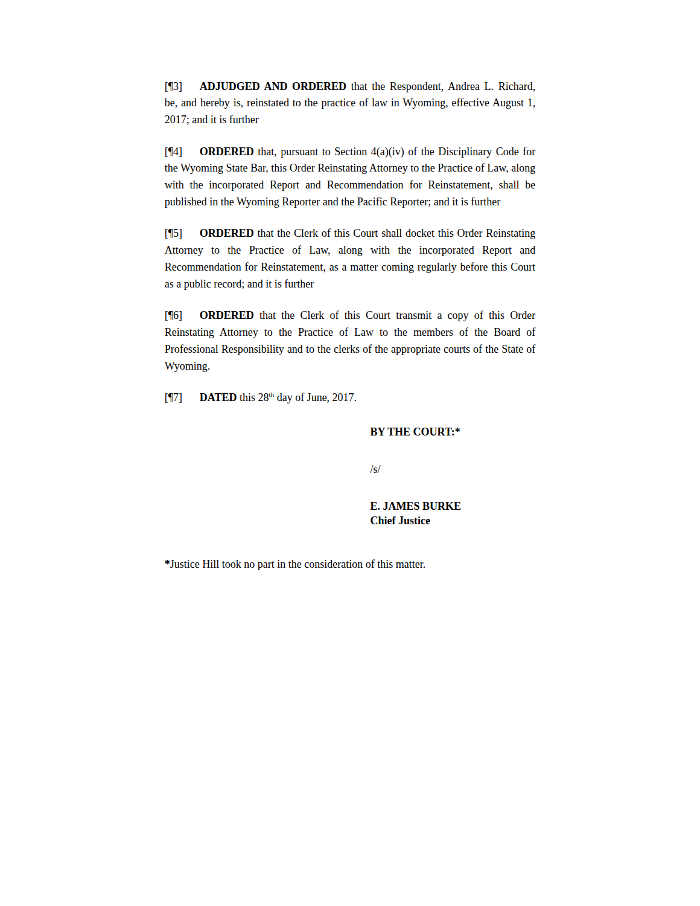[¶3] ADJUDGED AND ORDERED that the Respondent, Andrea L. Richard, be, and hereby is, reinstated to the practice of law in Wyoming, effective August 1, 2017; and it is further
[¶4] ORDERED that, pursuant to Section 4(a)(iv) of the Disciplinary Code for the Wyoming State Bar, this Order Reinstating Attorney to the Practice of Law, along with the incorporated Report and Recommendation for Reinstatement, shall be published in the Wyoming Reporter and the Pacific Reporter; and it is further
[¶5] ORDERED that the Clerk of this Court shall docket this Order Reinstating Attorney to the Practice of Law, along with the incorporated Report and Recommendation for Reinstatement, as a matter coming regularly before this Court as a public record; and it is further
[¶6] ORDERED that the Clerk of this Court transmit a copy of this Order Reinstating Attorney to the Practice of Law to the members of the Board of Professional Responsibility and to the clerks of the appropriate courts of the State of Wyoming.
[¶7] DATED this 28th day of June, 2017.
BY THE COURT:*
/s/
E. JAMES BURKE
Chief Justice
*Justice Hill took no part in the consideration of this matter.